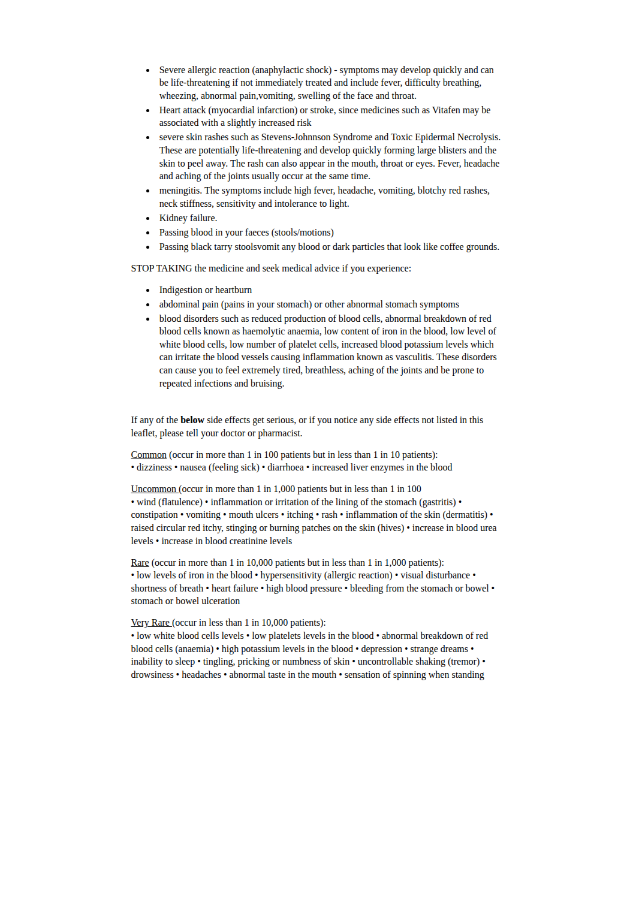Severe allergic reaction (anaphylactic shock) - symptoms may develop quickly and can be life-threatening if not immediately treated and include fever, difficulty breathing, wheezing, abnormal pain,vomiting, swelling of the face and throat.
Heart attack (myocardial infarction) or stroke, since medicines such as Vitafen may be associated with a slightly increased risk
severe skin rashes such as Stevens-Johnnson Syndrome and Toxic Epidermal Necrolysis. These are potentially life-threatening and develop quickly forming large blisters and the skin to peel away. The rash can also appear in the mouth, throat or eyes. Fever, headache and aching of the joints usually occur at the same time.
meningitis. The symptoms include high fever, headache, vomiting, blotchy red rashes, neck stiffness, sensitivity and intolerance to light.
Kidney failure.
Passing blood in your faeces (stools/motions)
Passing black tarry stoolsvomit any blood or dark particles that look like coffee grounds.
STOP TAKING the medicine and seek medical advice if you experience:
Indigestion or heartburn
abdominal pain (pains in your stomach) or other abnormal stomach symptoms
blood disorders such as reduced production of blood cells, abnormal breakdown of red blood cells known as haemolytic anaemia, low content of iron in the blood, low level of white blood cells, low number of platelet cells, increased blood potassium levels which can irritate the blood vessels causing inflammation known as vasculitis. These disorders can cause you to feel extremely tired, breathless, aching of the joints and be prone to repeated infections and bruising.
If any of the below side effects get serious, or if you notice any side effects not listed in this leaflet, please tell your doctor or pharmacist.
Common (occur in more than 1 in 100 patients but in less than 1 in 10 patients):
• dizziness • nausea (feeling sick) • diarrhoea • increased liver enzymes in the blood
Uncommon (occur in more than 1 in 1,000 patients but in less than 1 in 100
• wind (flatulence) • inflammation or irritation of the lining of the stomach (gastritis) • constipation • vomiting • mouth ulcers • itching • rash • inflammation of the skin (dermatitis) • raised circular red itchy, stinging or burning patches on the skin (hives) • increase in blood urea levels • increase in blood creatinine levels
Rare (occur in more than 1 in 10,000 patients but in less than 1 in 1,000 patients):
• low levels of iron in the blood • hypersensitivity (allergic reaction) • visual disturbance • shortness of breath • heart failure • high blood pressure • bleeding from the stomach or bowel • stomach or bowel ulceration
Very Rare (occur in less than 1 in 10,000 patients):
• low white blood cells levels • low platelets levels in the blood • abnormal breakdown of red blood cells (anaemia) • high potassium levels in the blood • depression • strange dreams • inability to sleep • tingling, pricking or numbness of skin • uncontrollable shaking (tremor) • drowsiness • headaches • abnormal taste in the mouth • sensation of spinning when standing